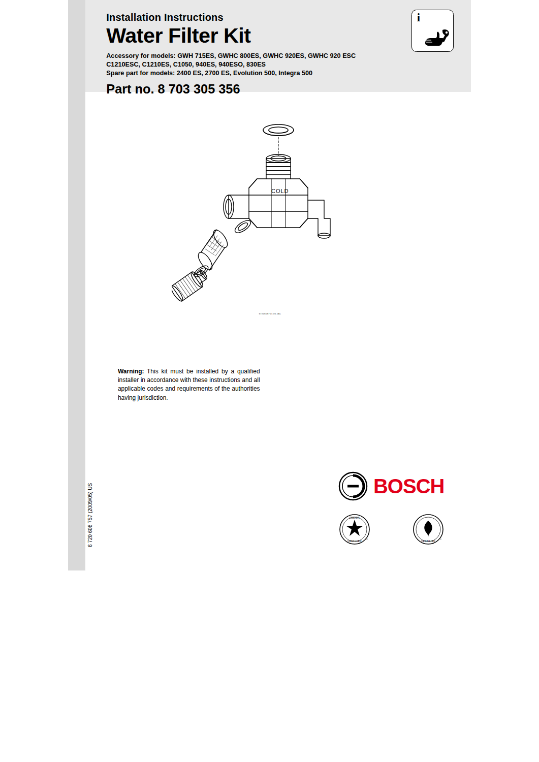Installation Instructions
Water Filter Kit
Accessory for models: GWH 715ES, GWHC 800ES, GWHC 920ES, GWHC 920 ESC
C1210ESC, C1210ES, C1050, 940ES, 940ESO, 830ES
Spare part for models: 2400 ES, 2700 ES, Evolution 500, Integra 500
Part no. 8 703 305 356
i
COLD
6720608757-06.1AL
Warning: This kit must be installed by a qualified installer in accordance with these instructions and all applicable codes and requirements of the authorities having jurisdiction.
6 720 608 757 (2009/05) US
BOSCH
DESIGN CERTIFIED ®
CERTIFIED ®